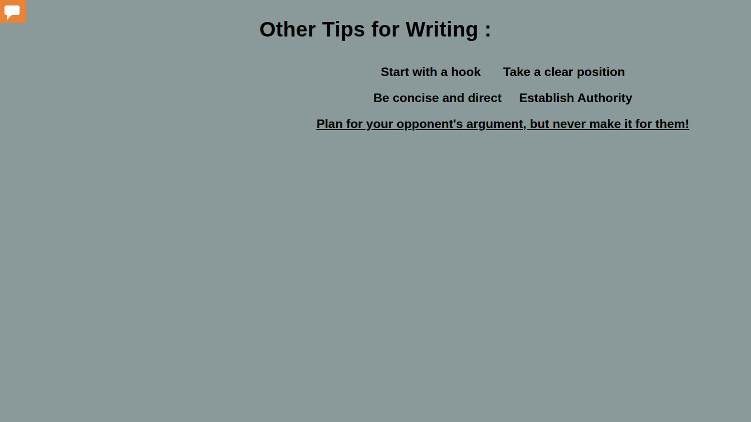Other Tips for Writing :
Start with a hook Take a clear position
Be concise and direct Establish Authority
Plan for your opponent's argument, but never make it for them!